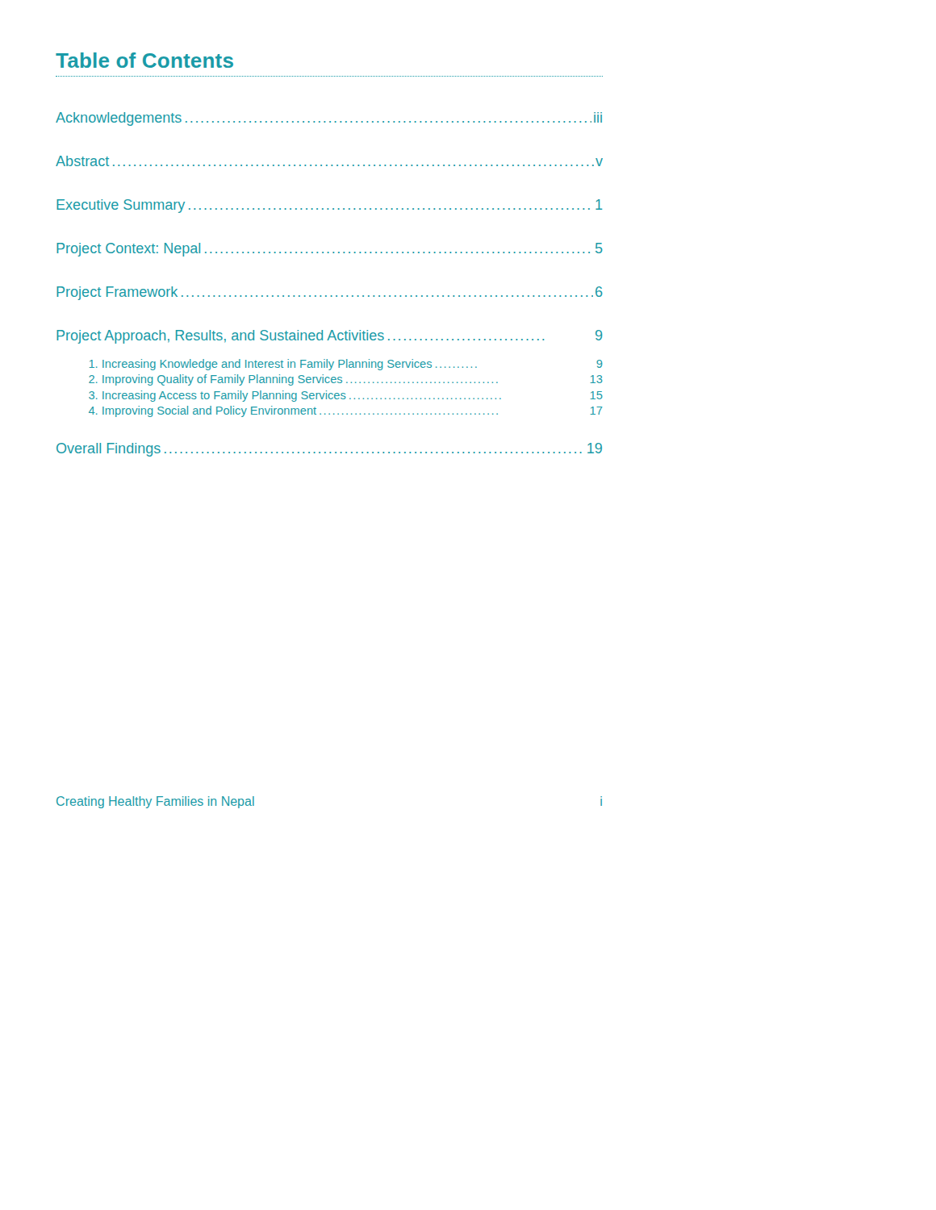Table of Contents
Acknowledgements ................................................................................ iii
Abstract ................................................................................................ v
Executive Summary .............................................................................. 1
Project Context: Nepal .......................................................................... 5
Project Framework ............................................................................... 6
Project Approach, Results, and Sustained Activities .............................. 9
1. Increasing Knowledge and Interest in Family Planning Services .......... 9
2. Improving Quality of Family Planning Services ................................... 13
3. Increasing Access to Family Planning Services ................................... 15
4. Improving Social and Policy Environment ......................................... 17
Overall Findings .................................................................................. 19
Creating Healthy Families in Nepal i